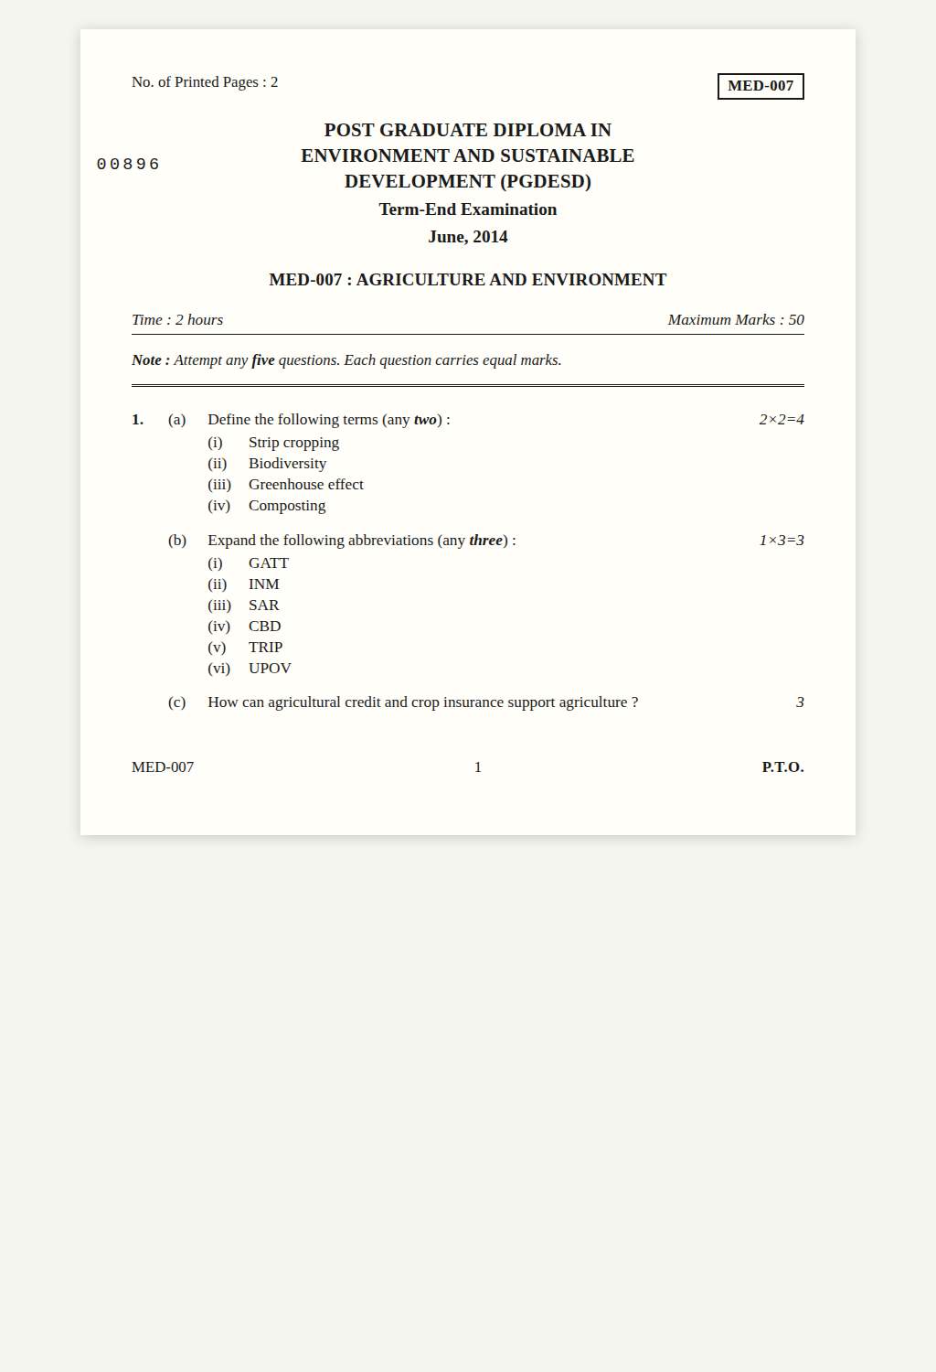No. of Printed Pages : 2 MED-007
00896
POST GRADUATE DIPLOMA IN
ENVIRONMENT AND SUSTAINABLE
DEVELOPMENT (PGDESD)
Term-End Examination
June, 2014
MED-007 : AGRICULTURE AND ENVIRONMENT
Time : 2 hours Maximum Marks : 50
Note : Attempt any five questions. Each question carries equal marks.
1.
(a)
Define the following terms (any two) : 2×2=4
(i) Strip cropping
(ii) Biodiversity
(iii) Greenhouse effect
(iv) Composting
(b)
Expand the following abbreviations (any three) : 1×3=3
(i) GATT
(ii) INM
(iii) SAR
(iv) CBD
(v) TRIP
(vi) UPOV
(c)
How can agricultural credit and crop insurance support agriculture ? 3
MED-007 1 P.T.O.